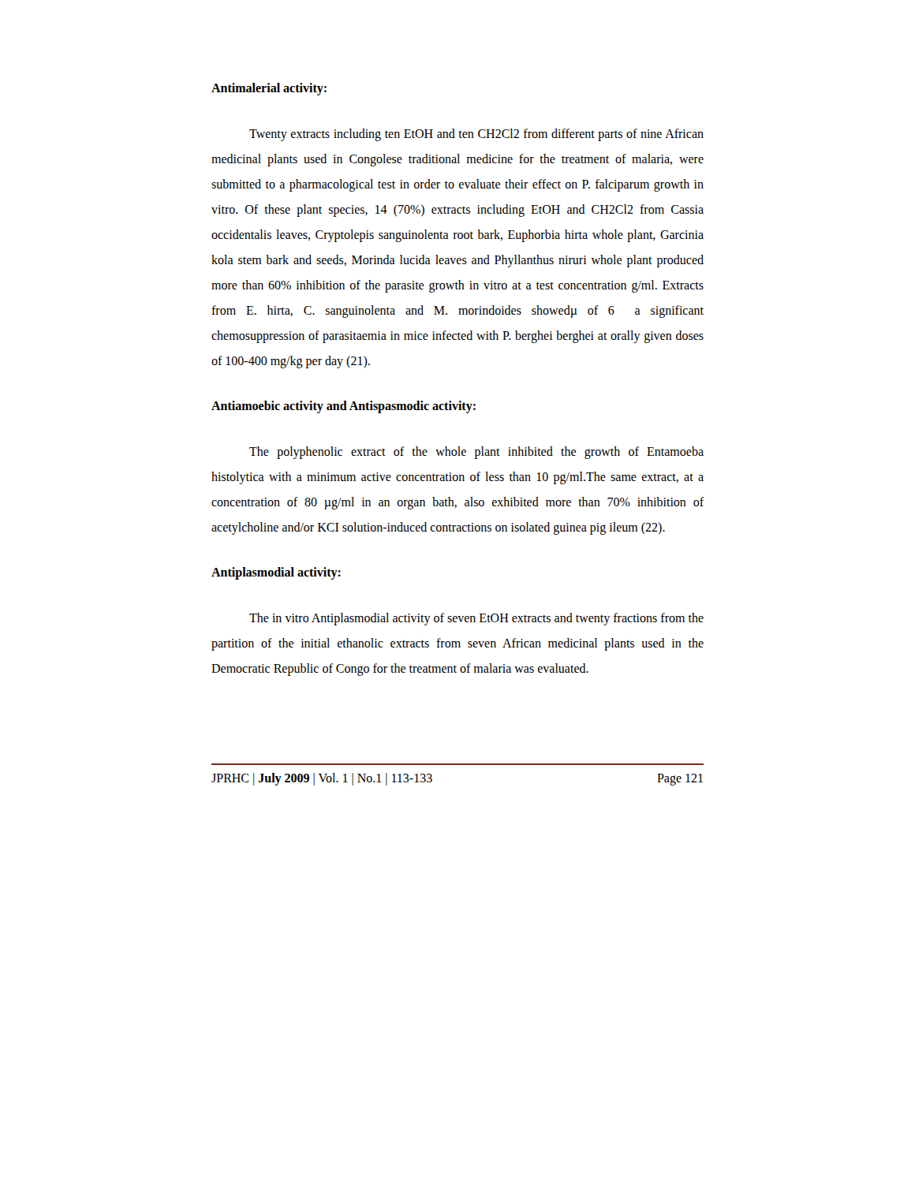Antimalerial activity:
Twenty extracts including ten EtOH and ten CH2Cl2 from different parts of nine African medicinal plants used in Congolese traditional medicine for the treatment of malaria, were submitted to a pharmacological test in order to evaluate their effect on P. falciparum growth in vitro. Of these plant species, 14 (70%) extracts including EtOH and CH2Cl2 from Cassia occidentalis leaves, Cryptolepis sanguinolenta root bark, Euphorbia hirta whole plant, Garcinia kola stem bark and seeds, Morinda lucida leaves and Phyllanthus niruri whole plant produced more than 60% inhibition of the parasite growth in vitro at a test concentration g/ml. Extracts from E. hirta, C. sanguinolenta and M. morindoides showedµ of 6 a significant chemosuppression of parasitaemia in mice infected with P. berghei berghei at orally given doses of 100-400 mg/kg per day (21).
Antiamoebic activity and Antispasmodic activity:
The polyphenolic extract of the whole plant inhibited the growth of Entamoeba histolytica with a minimum active concentration of less than 10 pg/ml.The same extract, at a concentration of 80 µg/ml in an organ bath, also exhibited more than 70% inhibition of acetylcholine and/or KCI solution-induced contractions on isolated guinea pig ileum (22).
Antiplasmodial activity:
The in vitro Antiplasmodial activity of seven EtOH extracts and twenty fractions from the partition of the initial ethanolic extracts from seven African medicinal plants used in the Democratic Republic of Congo for the treatment of malaria was evaluated.
JPRHC | July 2009 | Vol. 1 | No.1 | 113-133
Page 121